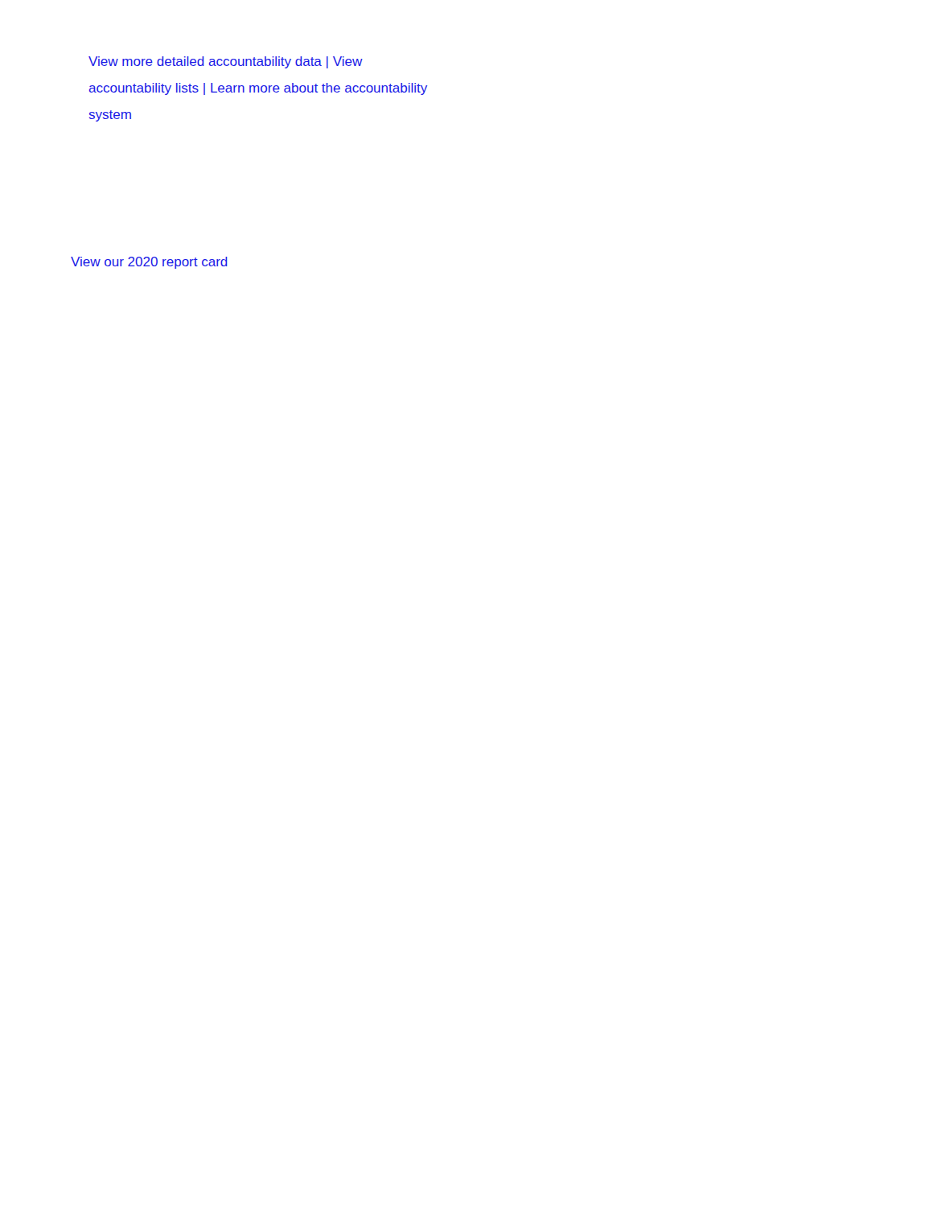View more detailed accountability data | View accountability lists | Learn more about the accountability system
View our 2020 report card